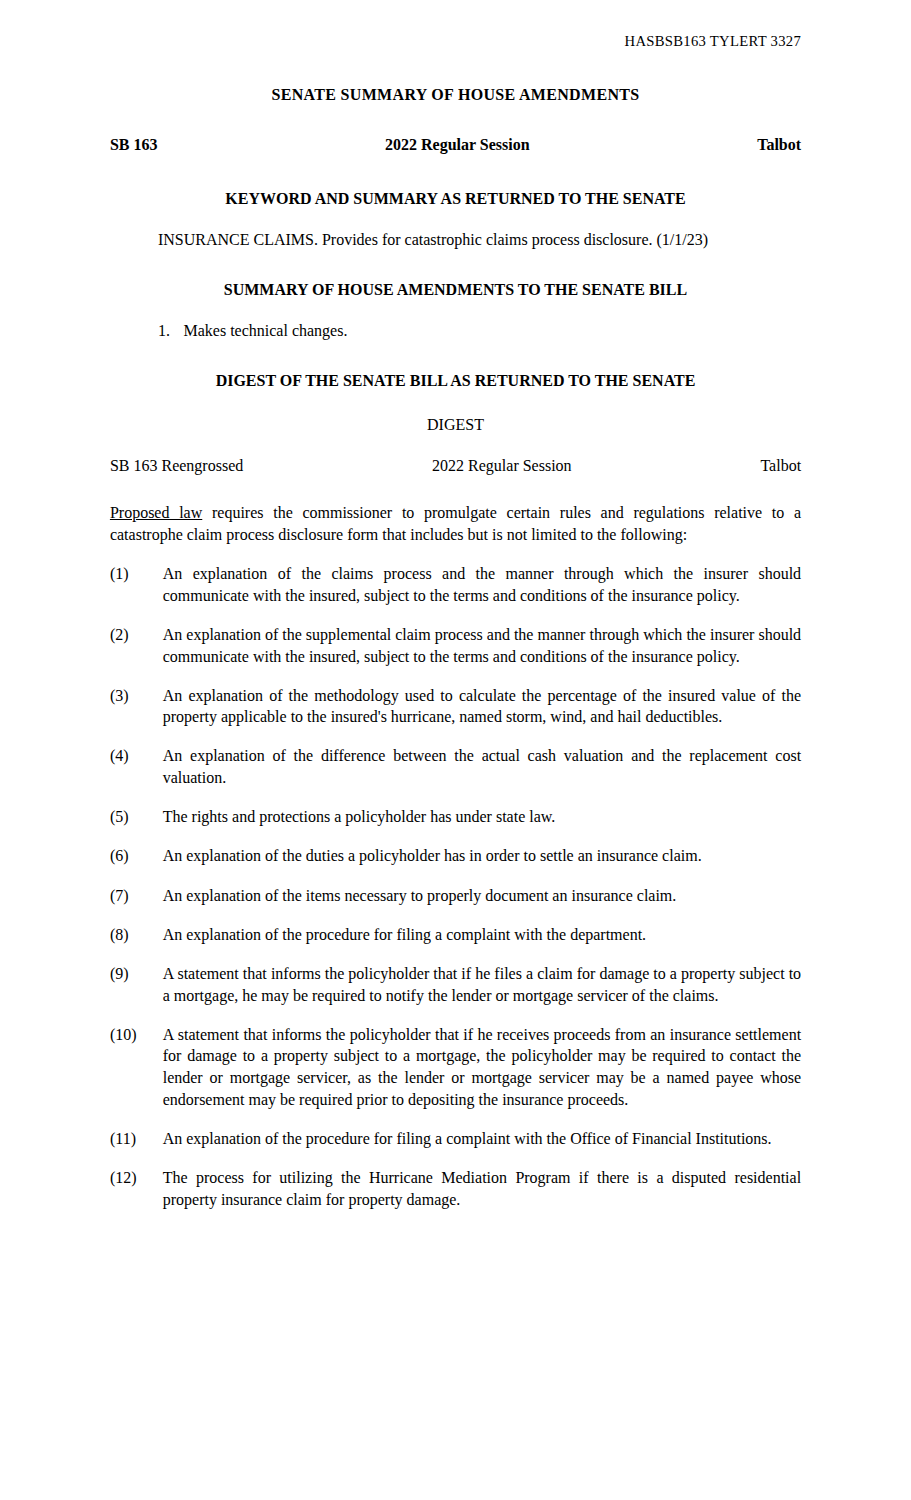HASBSB163 TYLERT 3327
Senate Summary of House Amendments
SB 163 2022 Regular Session Talbot
Keyword and Summary as Returned to the Senate
INSURANCE CLAIMS. Provides for catastrophic claims process disclosure. (1/1/23)
Summary of House Amendments to the Senate Bill
1. Makes technical changes.
Digest of the Senate Bill as Returned to the Senate
DIGEST
SB 163 Reengrossed 2022 Regular Session Talbot
Proposed law requires the commissioner to promulgate certain rules and regulations relative to a catastrophe claim process disclosure form that includes but is not limited to the following:
(1) An explanation of the claims process and the manner through which the insurer should communicate with the insured, subject to the terms and conditions of the insurance policy.
(2) An explanation of the supplemental claim process and the manner through which the insurer should communicate with the insured, subject to the terms and conditions of the insurance policy.
(3) An explanation of the methodology used to calculate the percentage of the insured value of the property applicable to the insured's hurricane, named storm, wind, and hail deductibles.
(4) An explanation of the difference between the actual cash valuation and the replacement cost valuation.
(5) The rights and protections a policyholder has under state law.
(6) An explanation of the duties a policyholder has in order to settle an insurance claim.
(7) An explanation of the items necessary to properly document an insurance claim.
(8) An explanation of the procedure for filing a complaint with the department.
(9) A statement that informs the policyholder that if he files a claim for damage to a property subject to a mortgage, he may be required to notify the lender or mortgage servicer of the claims.
(10) A statement that informs the policyholder that if he receives proceeds from an insurance settlement for damage to a property subject to a mortgage, the policyholder may be required to contact the lender or mortgage servicer, as the lender or mortgage servicer may be a named payee whose endorsement may be required prior to depositing the insurance proceeds.
(11) An explanation of the procedure for filing a complaint with the Office of Financial Institutions.
(12) The process for utilizing the Hurricane Mediation Program if there is a disputed residential property insurance claim for property damage.